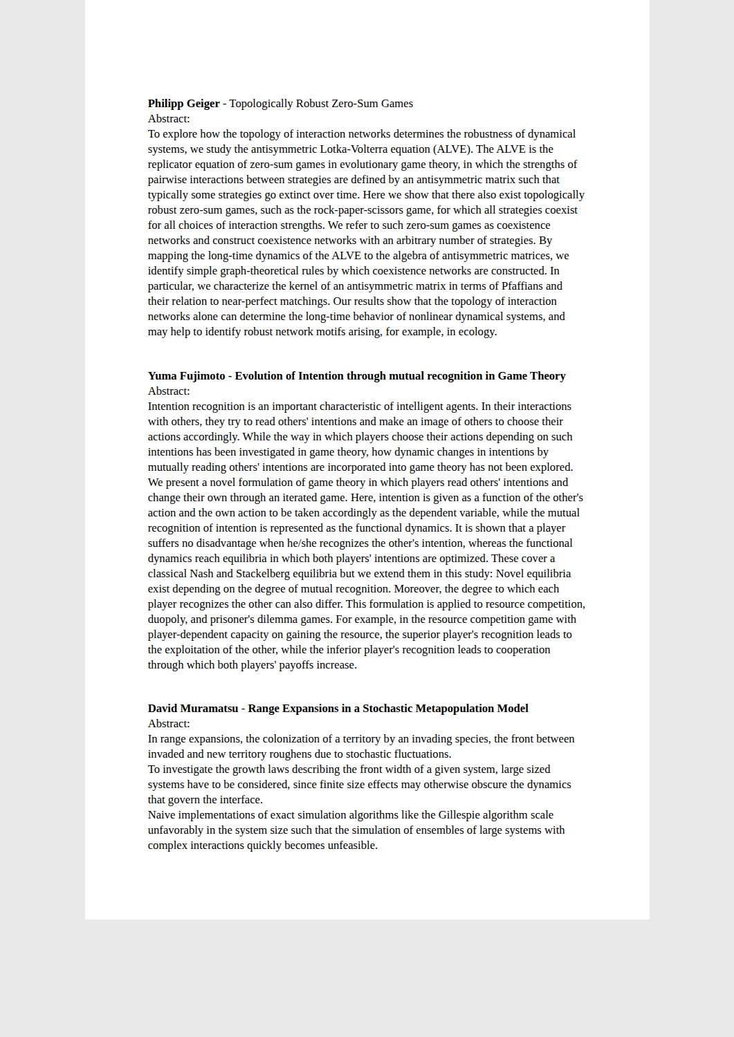Philipp Geiger - Topologically Robust Zero-Sum Games
Abstract:
To explore how the topology of interaction networks determines the robustness of dynamical systems, we study the antisymmetric Lotka-Volterra equation (ALVE). The ALVE is the replicator equation of zero-sum games in evolutionary game theory, in which the strengths of pairwise interactions between strategies are defined by an antisymmetric matrix such that typically some strategies go extinct over time. Here we show that there also exist topologically robust zero-sum games, such as the rock-paper-scissors game, for which all strategies coexist for all choices of interaction strengths. We refer to such zero-sum games as coexistence networks and construct coexistence networks with an arbitrary number of strategies. By mapping the long-time dynamics of the ALVE to the algebra of antisymmetric matrices, we identify simple graph-theoretical rules by which coexistence networks are constructed. In particular, we characterize the kernel of an antisymmetric matrix in terms of Pfaffians and their relation to near-perfect matchings. Our results show that the topology of interaction networks alone can determine the long-time behavior of nonlinear dynamical systems, and may help to identify robust network motifs arising, for example, in ecology.
Yuma Fujimoto - Evolution of Intention through mutual recognition in Game Theory
Abstract:
Intention recognition is an important characteristic of intelligent agents. In their interactions with others, they try to read others' intentions and make an image of others to choose their actions accordingly. While the way in which players choose their actions depending on such intentions has been investigated in game theory, how dynamic changes in intentions by mutually reading others' intentions are incorporated into game theory has not been explored. We present a novel formulation of game theory in which players read others' intentions and change their own through an iterated game. Here, intention is given as a function of the other's action and the own action to be taken accordingly as the dependent variable, while the mutual recognition of intention is represented as the functional dynamics. It is shown that a player suffers no disadvantage when he/she recognizes the other's intention, whereas the functional dynamics reach equilibria in which both players' intentions are optimized. These cover a classical Nash and Stackelberg equilibria but we extend them in this study: Novel equilibria exist depending on the degree of mutual recognition. Moreover, the degree to which each player recognizes the other can also differ. This formulation is applied to resource competition, duopoly, and prisoner's dilemma games. For example, in the resource competition game with player-dependent capacity on gaining the resource, the superior player's recognition leads to the exploitation of the other, while the inferior player's recognition leads to cooperation through which both players' payoffs increase.
David Muramatsu - Range Expansions in a Stochastic Metapopulation Model
Abstract:
In range expansions, the colonization of a territory by an invading species, the front between invaded and new territory roughens due to stochastic fluctuations.
To investigate the growth laws describing the front width of a given system, large sized systems have to be considered, since finite size effects may otherwise obscure the dynamics that govern the interface.
Naive implementations of exact simulation algorithms like the Gillespie algorithm scale unfavorably in the system size such that the simulation of ensembles of large systems with complex interactions quickly becomes unfeasible.